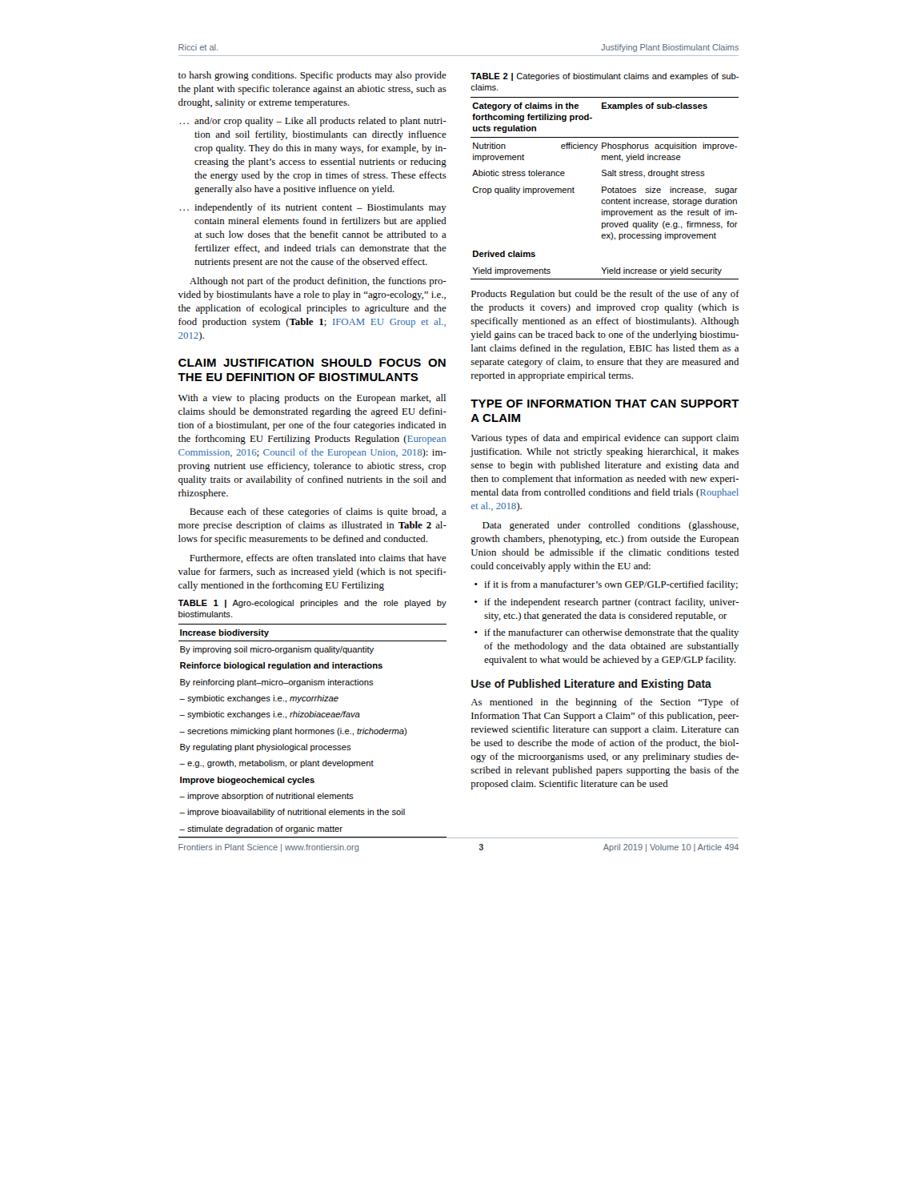Ricci et al.
Justifying Plant Biostimulant Claims
to harsh growing conditions. Specific products may also provide the plant with specific tolerance against an abiotic stress, such as drought, salinity or extreme temperatures.
and/or crop quality – Like all products related to plant nutrition and soil fertility, biostimulants can directly influence crop quality. They do this in many ways, for example, by increasing the plant’s access to essential nutrients or reducing the energy used by the crop in times of stress. These effects generally also have a positive influence on yield.
independently of its nutrient content – Biostimulants may contain mineral elements found in fertilizers but are applied at such low doses that the benefit cannot be attributed to a fertilizer effect, and indeed trials can demonstrate that the nutrients present are not the cause of the observed effect.
Although not part of the product definition, the functions provided by biostimulants have a role to play in “agro-ecology,” i.e., the application of ecological principles to agriculture and the food production system (Table 1; IFOAM EU Group et al., 2012).
Claim Justification Should Focus on the EU Definition of Biostimulants
With a view to placing products on the European market, all claims should be demonstrated regarding the agreed EU definition of a biostimulant, per one of the four categories indicated in the forthcoming EU Fertilizing Products Regulation (European Commission, 2016; Council of the European Union, 2018): improving nutrient use efficiency, tolerance to abiotic stress, crop quality traits or availability of confined nutrients in the soil and rhizosphere.
Because each of these categories of claims is quite broad, a more precise description of claims as illustrated in Table 2 allows for specific measurements to be defined and conducted.
Furthermore, effects are often translated into claims that have value for farmers, such as increased yield (which is not specifically mentioned in the forthcoming EU Fertilizing
TABLE 1 | Agro-ecological principles and the role played by biostimulants.
| Increase biodiversity |
| By improving soil micro-organism quality/quantity |
| Reinforce biological regulation and interactions |
| By reinforcing plant–micro–organism interactions |
| – symbiotic exchanges i.e., mycorrhizae |
| – symbiotic exchanges i.e., rhizobiaceae/fava |
| – secretions mimicking plant hormones (i.e., trichoderma ) |
| By regulating plant physiological processes |
| – e.g., growth, metabolism, or plant development |
| Improve biogeochemical cycles |
| – improve absorption of nutritional elements |
| – improve bioavailability of nutritional elements in the soil |
| – stimulate degradation of organic matter |
TABLE 2 | Categories of biostimulant claims and examples of sub-claims.
| Category of claims in the forthcoming fertilizing products regulation | Examples of sub-classes |
| --- | --- |
| Nutrition efficiency improvement | Phosphorus acquisition improvement, yield increase |
| Abiotic stress tolerance | Salt stress, drought stress |
| Crop quality improvement | Potatoes size increase, sugar content increase, storage duration improvement as the result of improved quality (e.g., firmness, for ex), processing improvement |
| Derived claims |
| Yield improvements | Yield increase or yield security |
Products Regulation but could be the result of the use of any of the products it covers) and improved crop quality (which is specifically mentioned as an effect of biostimulants). Although yield gains can be traced back to one of the underlying biostimulant claims defined in the regulation, EBIC has listed them as a separate category of claim, to ensure that they are measured and reported in appropriate empirical terms.
Type of Information That Can Support a Claim
Various types of data and empirical evidence can support claim justification. While not strictly speaking hierarchical, it makes sense to begin with published literature and existing data and then to complement that information as needed with new experimental data from controlled conditions and field trials (Rouphael et al., 2018).
Data generated under controlled conditions (glasshouse, growth chambers, phenotyping, etc.) from outside the European Union should be admissible if the climatic conditions tested could conceivably apply within the EU and:
if it is from a manufacturer’s own GEP/GLP-certified facility;
if the independent research partner (contract facility, university, etc.) that generated the data is considered reputable, or
if the manufacturer can otherwise demonstrate that the quality of the methodology and the data obtained are substantially equivalent to what would be achieved by a GEP/GLP facility.
Use of Published Literature and Existing Data
As mentioned in the beginning of the Section “Type of Information That Can Support a Claim” of this publication, peer-reviewed scientific literature can support a claim. Literature can be used to describe the mode of action of the product, the biology of the microorganisms used, or any preliminary studies described in relevant published papers supporting the basis of the proposed claim. Scientific literature can be used
Frontiers in Plant Science | www.frontiersin.org
3
April 2019 | Volume 10 | Article 494